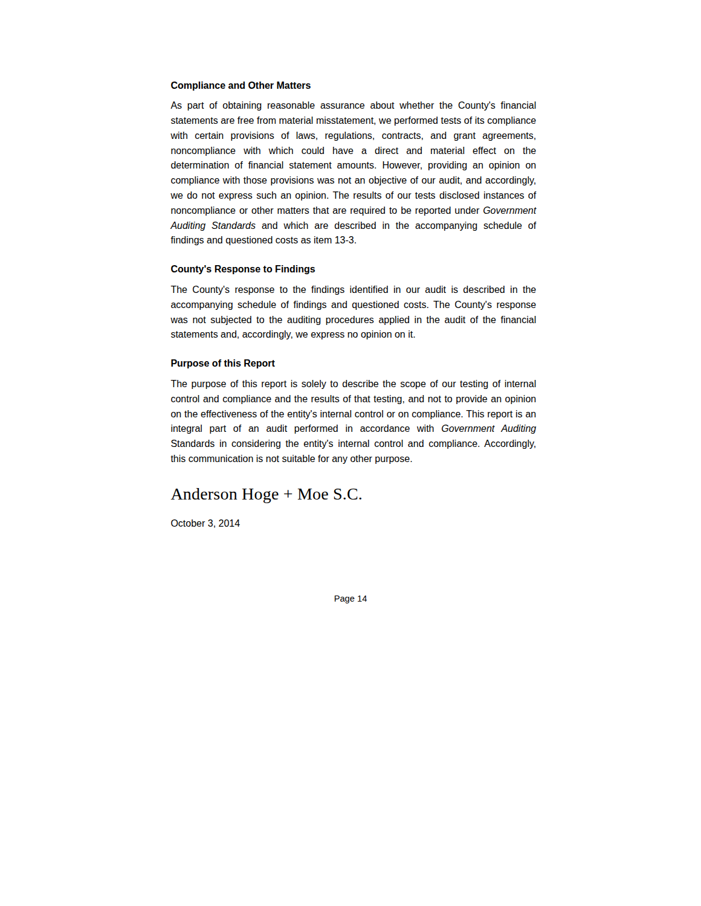Compliance and Other Matters
As part of obtaining reasonable assurance about whether the County's financial statements are free from material misstatement, we performed tests of its compliance with certain provisions of laws, regulations, contracts, and grant agreements, noncompliance with which could have a direct and material effect on the determination of financial statement amounts. However, providing an opinion on compliance with those provisions was not an objective of our audit, and accordingly, we do not express such an opinion. The results of our tests disclosed instances of noncompliance or other matters that are required to be reported under Government Auditing Standards and which are described in the accompanying schedule of findings and questioned costs as item 13-3.
County's Response to Findings
The County's response to the findings identified in our audit is described in the accompanying schedule of findings and questioned costs. The County's response was not subjected to the auditing procedures applied in the audit of the financial statements and, accordingly, we express no opinion on it.
Purpose of this Report
The purpose of this report is solely to describe the scope of our testing of internal control and compliance and the results of that testing, and not to provide an opinion on the effectiveness of the entity's internal control or on compliance. This report is an integral part of an audit performed in accordance with Government Auditing Standards in considering the entity's internal control and compliance. Accordingly, this communication is not suitable for any other purpose.
Anderson Hoge + Moe S.C.
October 3, 2014
Page 14